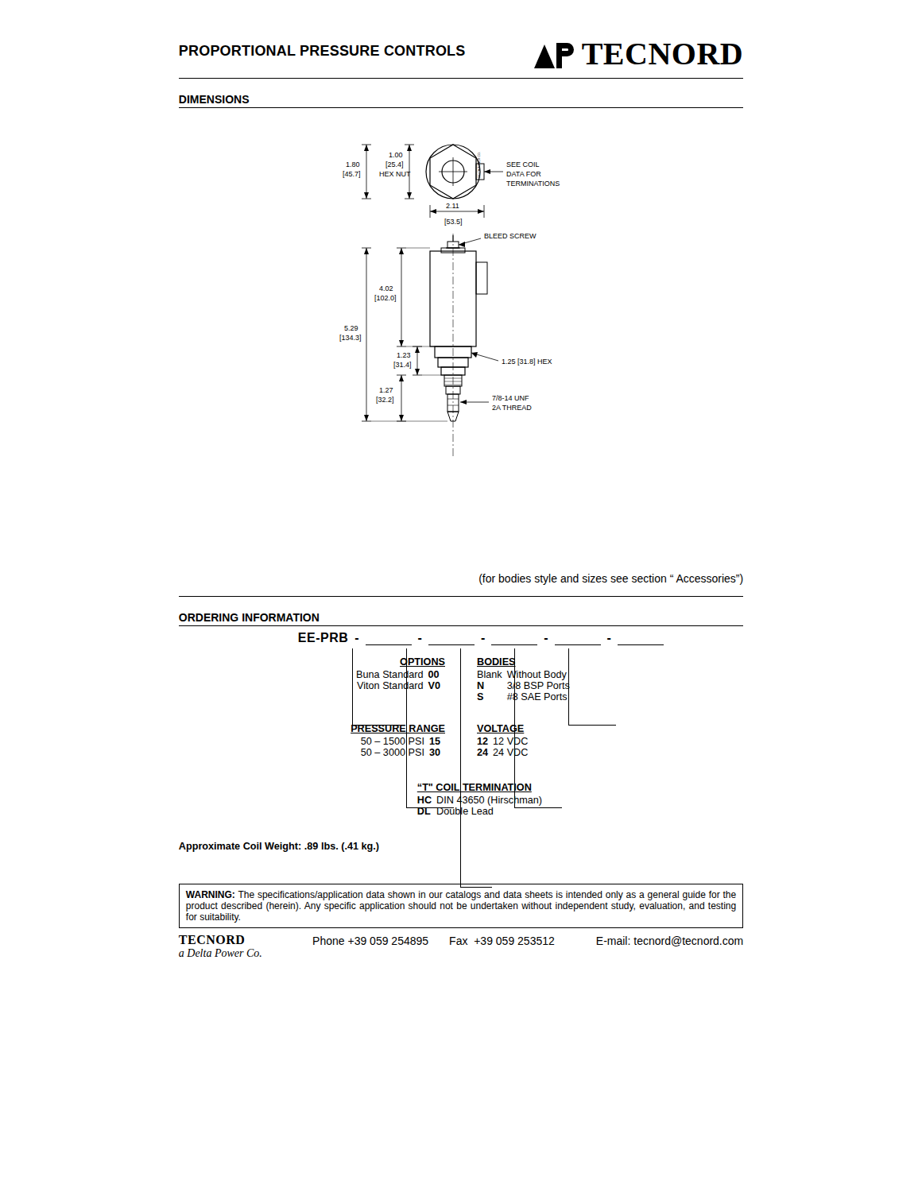PROPORTIONAL PRESSURE CONTROLS
TECNORD
DIMENSIONS
DELTA POWER CO. 1.80 [45.7] 1.00 [25.4] HEX NUT 2.11 [53.5] SEE COIL DATA FOR TERMINATIONS BLEED SCREW 1.25 [31.8] HEX 7/8-14 UNF 2A THREAD 4.02 [102.0] 5.29 [134.3] 1.23 [31.4] 1.27 [32.2]
(for bodies style and sizes see section “ Accessories”)
ORDERING INFORMATION
EE-PRB - - - - -
OPTIONS
| Buna Standard | 00 |
| Viton Standard | V0 |
BODIES
| Blank | Without Body |
| N | 3/8 BSP Ports |
| S | #8 SAE Ports |
PRESSURE RANGE
| 50 – 1500 PSI | 15 |
| 50 – 3000 PSI | 30 |
VOLTAGE
| 12 | 12 VDC |
| 24 | 24 VDC |
“T" COIL TERMINATION
| HC | DIN 43650 (Hirschman) |
| DL | Double Lead |
Approximate Coil Weight: .89 lbs. (.41 kg.)
WARNING: The specifications/application data shown in our catalogs and data sheets is intended only as a general guide for the product described (herein). Any specific application should not be undertaken without independent study, evaluation, and testing for suitability.
TECNORD
a Delta Power Co.
Phone +39 059 254895 Fax +39 059 253512 E-mail: tecnord@tecnord.com